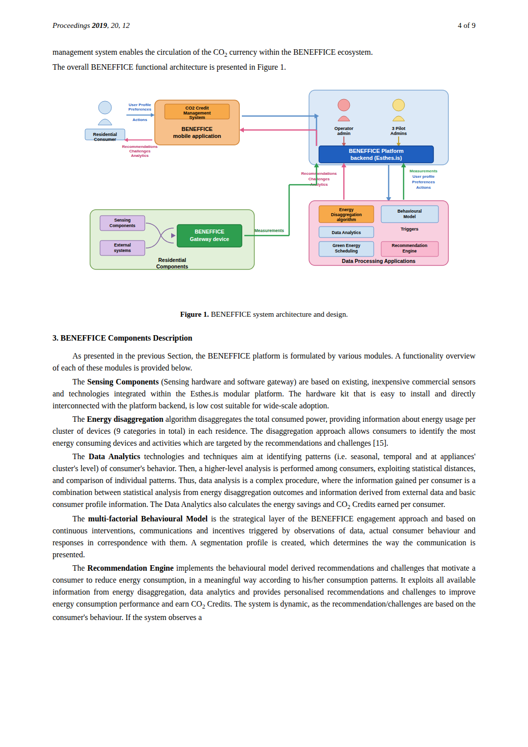Proceedings 2019, 20, 12 4 of 9
management system enables the circulation of the CO2 currency within the BENEFFICE ecosystem.
The overall BENEFFICE functional architecture is presented in Figure 1.
Operator admin 3 Pilot Admins BENEFFICE Platform backend (Esthes.is) Residential Consumer CO2 Credit Management System BENEFFICE mobile application User Profile Preferences Actions Recommendations Challenges Analytics Measurements User profile Preferences Actions Recommendations Challenges Analytics Energy Disaggregation algorithm Behavioural Model Data Analytics Triggers Green Energy Scheduling Recommendation Engine Data Processing Applications Sensing Components External systems BENEFFICE Gateway device Residential Components Measurements
Figure 1. BENEFFICE system architecture and design.
3. BENEFFICE Components Description
As presented in the previous Section, the BENEFFICE platform is formulated by various modules. A functionality overview of each of these modules is provided below.
The Sensing Components (Sensing hardware and software gateway) are based on existing, inexpensive commercial sensors and technologies integrated within the Esthes.is modular platform. The hardware kit that is easy to install and directly interconnected with the platform backend, is low cost suitable for wide-scale adoption.
The Energy disaggregation algorithm disaggregates the total consumed power, providing information about energy usage per cluster of devices (9 categories in total) in each residence. The disaggregation approach allows consumers to identify the most energy consuming devices and activities which are targeted by the recommendations and challenges [15].
The Data Analytics technologies and techniques aim at identifying patterns (i.e. seasonal, temporal and at appliances' cluster's level) of consumer's behavior. Then, a higher-level analysis is performed among consumers, exploiting statistical distances, and comparison of individual patterns. Thus, data analysis is a complex procedure, where the information gained per consumer is a combination between statistical analysis from energy disaggregation outcomes and information derived from external data and basic consumer profile information. The Data Analytics also calculates the energy savings and CO2 Credits earned per consumer.
The multi-factorial Behavioural Model is the strategical layer of the BENEFFICE engagement approach and based on continuous interventions, communications and incentives triggered by observations of data, actual consumer behaviour and responses in correspondence with them. A segmentation profile is created, which determines the way the communication is presented.
The Recommendation Engine implements the behavioural model derived recommendations and challenges that motivate a consumer to reduce energy consumption, in a meaningful way according to his/her consumption patterns. It exploits all available information from energy disaggregation, data analytics and provides personalised recommendations and challenges to improve energy consumption performance and earn CO2 Credits. The system is dynamic, as the recommendation/challenges are based on the consumer's behaviour. If the system observes a